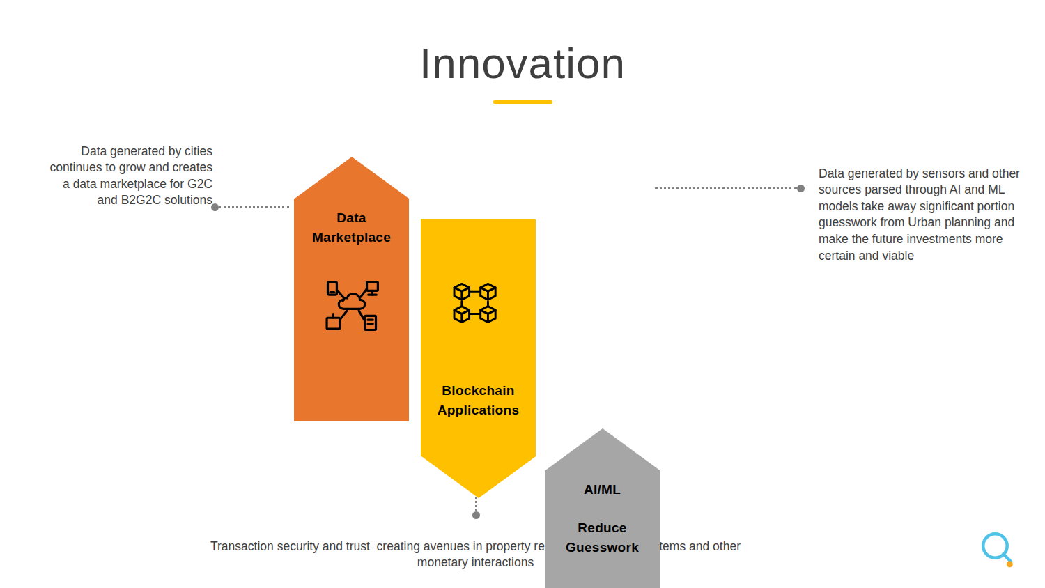Innovation
Data generated by cities continues to grow and creates a data marketplace for G2C and B2G2C solutions
Data generated by sensors and other sources parsed through AI and ML models take away significant portion guesswork from Urban planning and make the future investments more certain and viable
Transaction security and trust creating avenues in property records , education systems and other monetary interactions
Data
Marketplace
Blockchain
Applications
AI/ML
Reduce
Guesswork